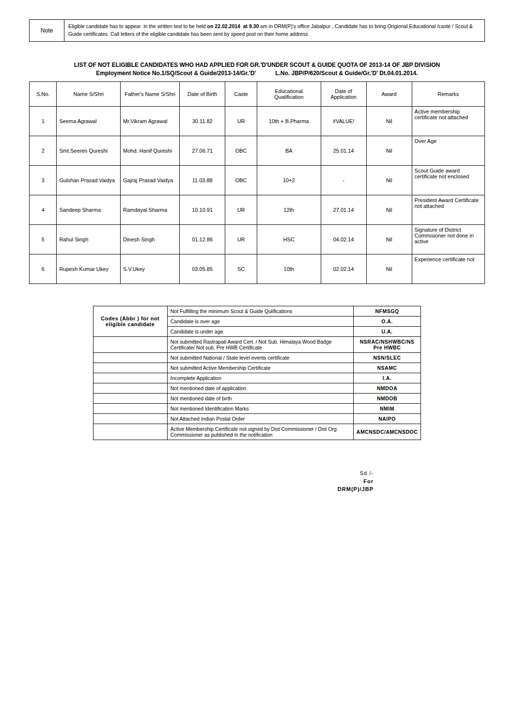| Note | Eligible candidate has to appear in the written test to be held on 22.02.2014 at 9.30 am in DRM(P)'s office Jabalpur , Candidate has to bring Origional Educational /caste / Scout & Guide certificates. Call letters of the eligible candidate has been sent by speed post on their home address. |
LIST OF NOT ELIGIBLE CANDIDATES WHO HAD APPLIED FOR GR.'D'UNDER SCOUT & GUIDE QUOTA OF 2013-14 OF JBP DIVISION
Employment Notice No.1/SQ/Scout & Guide/2013-14/Gr.'D' L.No. JBP/P/620/Scout & Guide/Gr.'D' Dt.04.01.2014.
| S.No. | Name S/Shri | Father's Name S/Shri | Date of Birth | Caste | Educational Qualification | Date of Application | Award | Remarks |
| --- | --- | --- | --- | --- | --- | --- | --- | --- |
| 1 | Seema Agrawal | Mr.Vikram Agrawal | 30.11.82 | UR | 10th + B.Pharma | #VALUE! | Nil | Active membership certificate not attached |
| 2 | Smt.Seeren Qureshi | Mohd. Hanif Qureshi | 27.06.71 | OBC | BA | 25.01.14 | Nil | Over Age |
| 3 | Gulshan Prasad Vaidya | Gajraj Prasad Vaidya | 11.03.88 | OBC | 10+2 | - | Nil | Scout Guide award certificate not enclosed |
| 4 | Sandeep Sharma | Ramdayal Sharma | 10.10.91 | UR | 12th | 27.01.14 | Nil | President Award Certificate not attached |
| 5 | Rahul Singh | Dinesh Singh | 01.12.86 | UR | HSC | 04.02.14 | Nil | Signature of District Commisioner not done in active |
| 6 | Rupesh Kumar Ukey | S.V.Ukey | 03.05.85 | SC | 10th | 02.02.14 | Nil | Experience certificate not |
| Codes (Abbr ) for not eligible candidate | Not Fulfilling the minimum Scout & Guide Qulifications | NFMSGQ |
| Candidate is over age | O.A. |
| Candidate is under age | U.A. |
| | Not submitted Rastrapati Award Cert. / Not Sub. Himalaya Wood Badge Certificate/ Not sub. Pre HWB Certificate | NSRAC/NSHWBC/NS Pre HWBC |
| | Not submitted National / State level events certificate | NSN/SLEC |
| | Not submitted Active Membership Certificate | NSAMC |
| | Incomplete Application | I.A. |
| | Not mentioned date of application | NMDOA |
| | Not mentioned date of birth | NMDOB |
| | Not mentioned Identification Marks | NMIM |
| | Not Attached Indian Postal Order | NAIPO |
| | Active Membership Certificate not signed by Dist Commissioner / Dist Org. Commissioner as published in the notification | AMCNSDC/AMCNSDOC |
Sd /-
For
DRM(P)/JBP